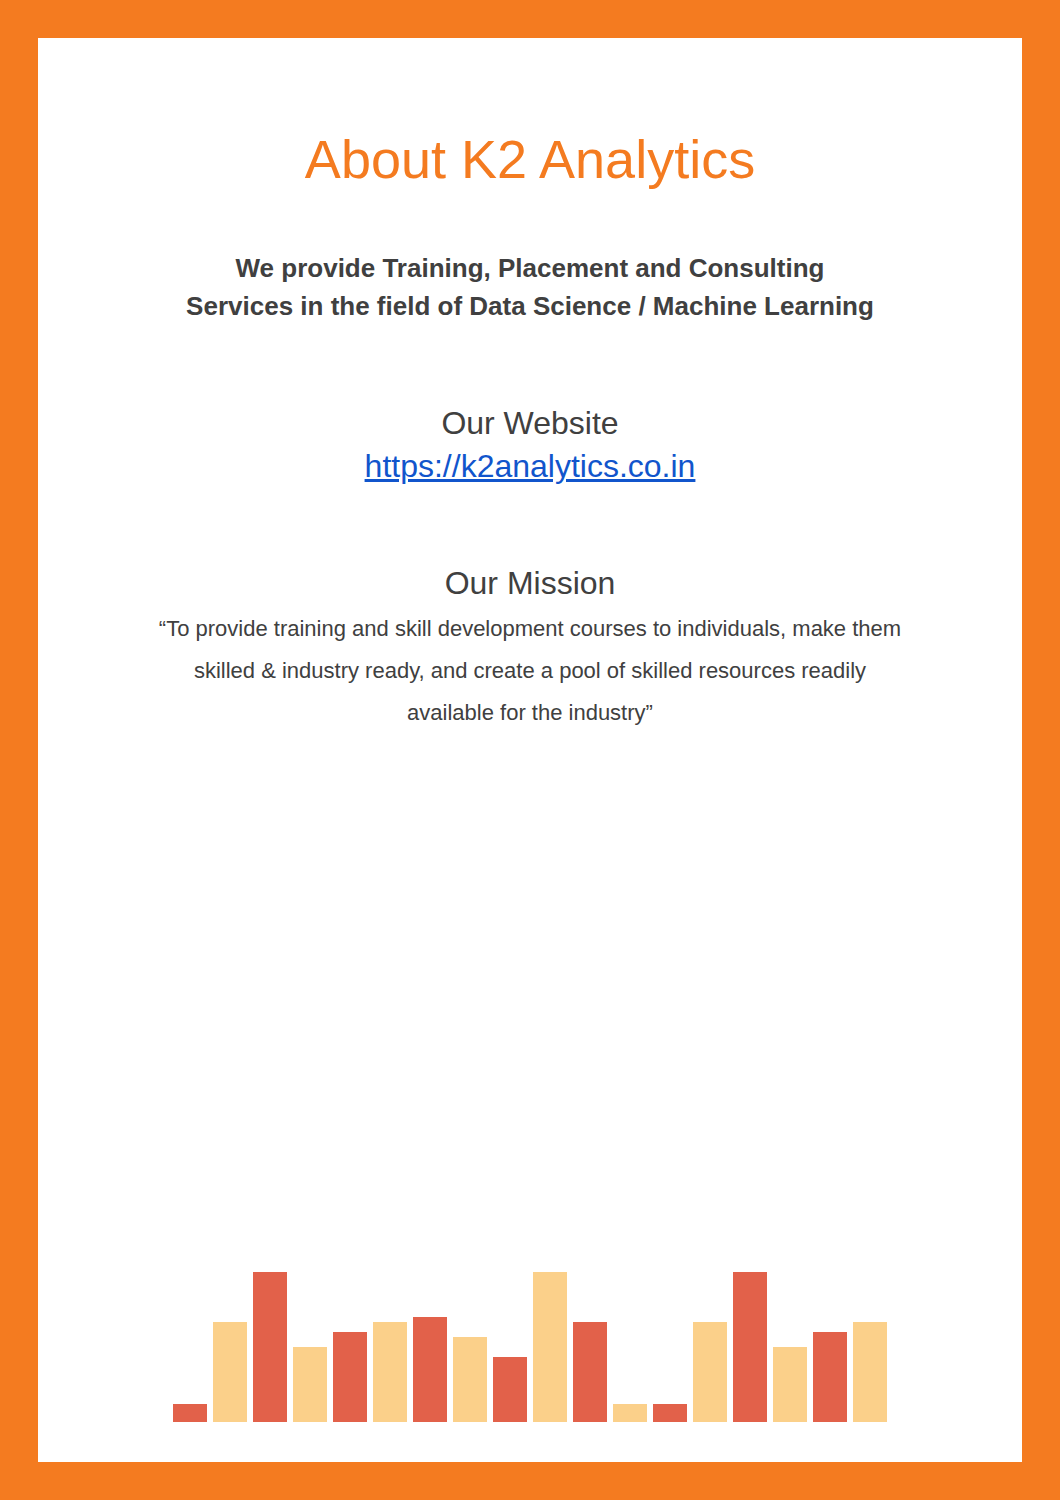About K2 Analytics
We provide Training, Placement and Consulting Services in the field of Data Science / Machine Learning
Our Website
https://k2analytics.co.in
Our Mission
“To provide training and skill development courses to individuals, make them skilled & industry ready, and create a pool of skilled resources readily available for the industry”